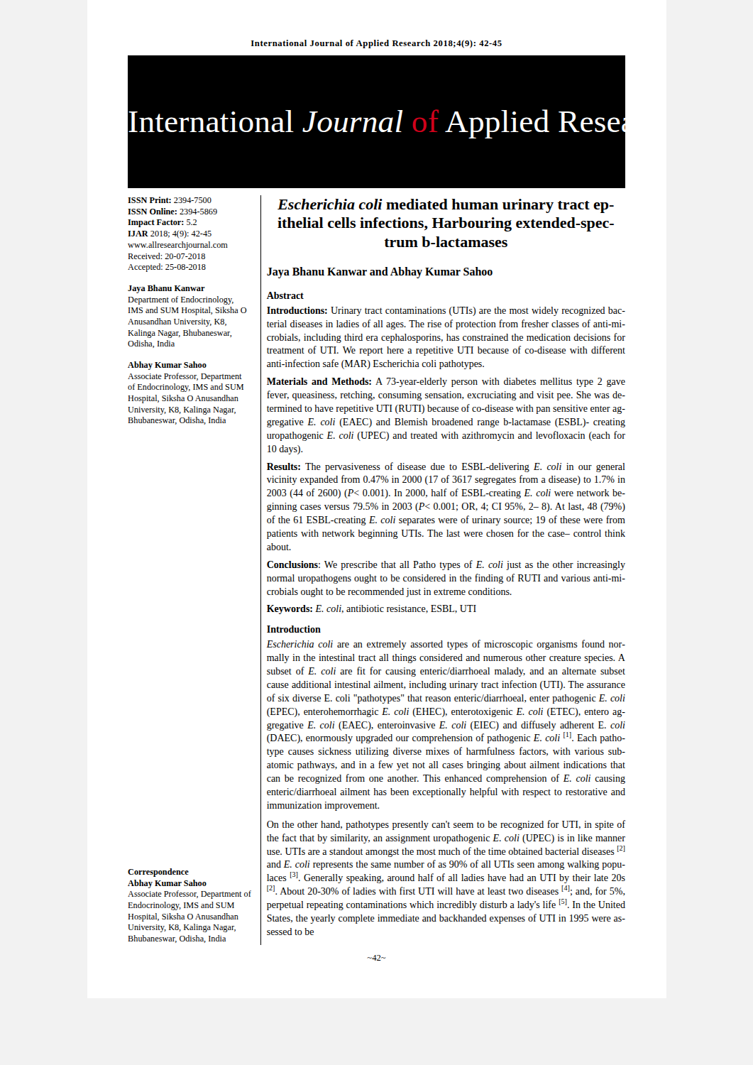International Journal of Applied Research 2018;4(9): 42-45
International Journal of Applied Research
ISSN Print: 2394-7500
ISSN Online: 2394-5869
Impact Factor: 5.2
IJAR 2018; 4(9): 42-45
www.allresearchjournal.com
Received: 20-07-2018
Accepted: 25-08-2018
Jaya Bhanu Kanwar
Department of Endocrinology, IMS and SUM Hospital, Siksha O Anusandhan University, K8, Kalinga Nagar, Bhubaneswar, Odisha, India
Abhay Kumar Sahoo
Associate Professor, Department of Endocrinology, IMS and SUM Hospital, Siksha O Anusandhan University, K8, Kalinga Nagar, Bhubaneswar, Odisha, India
Correspondence
Abhay Kumar Sahoo
Associate Professor, Department of Endocrinology, IMS and SUM Hospital, Siksha O Anusandhan University, K8, Kalinga Nagar, Bhubaneswar, Odisha, India
Escherichia coli mediated human urinary tract epithelial cells infections, Harbouring extended-spectrum b-lactamases
Jaya Bhanu Kanwar and Abhay Kumar Sahoo
Abstract
Introductions: Urinary tract contaminations (UTIs) are the most widely recognized bacterial diseases in ladies of all ages. The rise of protection from fresher classes of anti-microbials, including third era cephalosporins, has constrained the medication decisions for treatment of UTI. We report here a repetitive UTI because of co-disease with different anti-infection safe (MAR) Escherichia coli pathotypes.
Materials and Methods: A 73-year-elderly person with diabetes mellitus type 2 gave fever, queasiness, retching, consuming sensation, excruciating and visit pee. She was determined to have repetitive UTI (RUTI) because of co-disease with pan sensitive enter aggregative E. coli (EAEC) and Blemish broadened range b-lactamase (ESBL)- creating uropathogenic E. coli (UPEC) and treated with azithromycin and levofloxacin (each for 10 days).
Results: The pervasiveness of disease due to ESBL-delivering E. coli in our general vicinity expanded from 0.47% in 2000 (17 of 3617 segregates from a disease) to 1.7% in 2003 (44 of 2600) (P< 0.001). In 2000, half of ESBL-creating E. coli were network beginning cases versus 79.5% in 2003 (P< 0.001; OR, 4; CI 95%, 2– 8). At last, 48 (79%) of the 61 ESBL-creating E. coli separates were of urinary source; 19 of these were from patients with network beginning UTIs. The last were chosen for the case– control think about.
Conclusions: We prescribe that all Patho types of E. coli just as the other increasingly normal uropathogens ought to be considered in the finding of RUTI and various anti-microbials ought to be recommended just in extreme conditions.
Keywords: E. coli, antibiotic resistance, ESBL, UTI
Introduction
Escherichia coli are an extremely assorted types of microscopic organisms found normally in the intestinal tract all things considered and numerous other creature species. A subset of E. coli are fit for causing enteric/diarrhoeal malady, and an alternate subset cause additional intestinal ailment, including urinary tract infection (UTI). The assurance of six diverse E. coli "pathotypes" that reason enteric/diarrhoeal, enter pathogenic E. coli (EPEC), enterohemorrhagic E. coli (EHEC), enterotoxigenic E. coli (ETEC), entero aggregative E. coli (EAEC), enteroinvasive E. coli (EIEC) and diffusely adherent E. coli (DAEC), enormously upgraded our comprehension of pathogenic E. coli [1]. Each pathotype causes sickness utilizing diverse mixes of harmfulness factors, with various sub-atomic pathways, and in a few yet not all cases bringing about ailment indications that can be recognized from one another. This enhanced comprehension of E. coli causing enteric/diarrhoeal ailment has been exceptionally helpful with respect to restorative and immunization improvement.
On the other hand, pathotypes presently can't seem to be recognized for UTI, in spite of the fact that by similarity, an assignment uropathogenic E. coli (UPEC) is in like manner use. UTIs are a standout amongst the most much of the time obtained bacterial diseases [2] and E. coli represents the same number of as 90% of all UTIs seen among walking populaces [3]. Generally speaking, around half of all ladies have had an UTI by their late 20s [2]. About 20-30% of ladies with first UTI will have at least two diseases [4]; and, for 5%, perpetual repeating contaminations which incredibly disturb a lady's life [5]. In the United States, the yearly complete immediate and backhanded expenses of UTI in 1995 were assessed to be
~42~